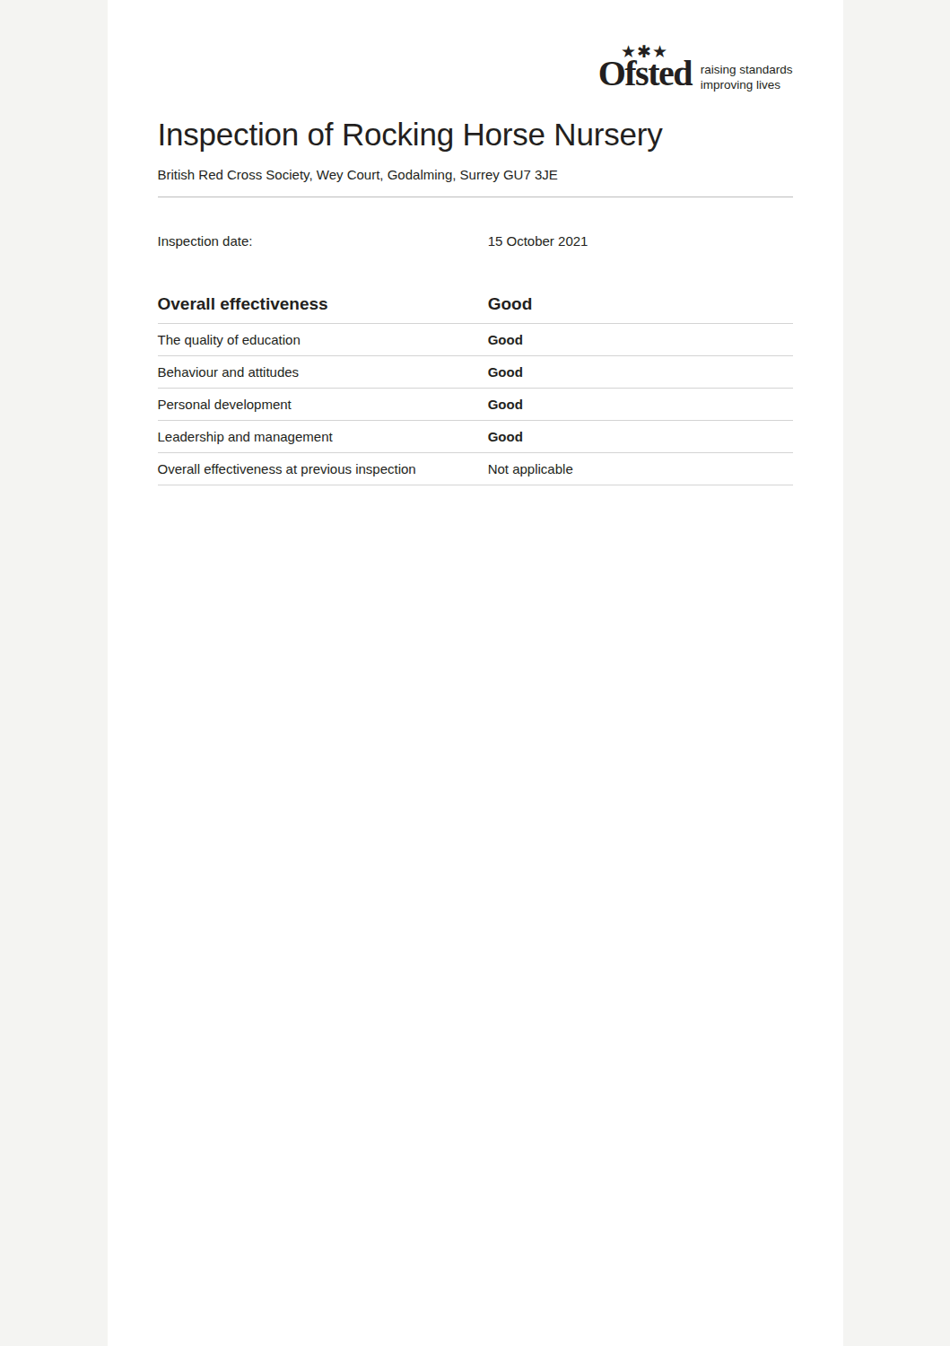★✱★
Ofsted
raising standards
improving lives
Inspection of Rocking Horse Nursery
British Red Cross Society, Wey Court, Godalming, Surrey GU7 3JE
Inspection date:
15 October 2021
| Overall effectiveness | Good |
| The quality of education | Good |
| Behaviour and attitudes | Good |
| Personal development | Good |
| Leadership and management | Good |
| Overall effectiveness at previous inspection | Not applicable |